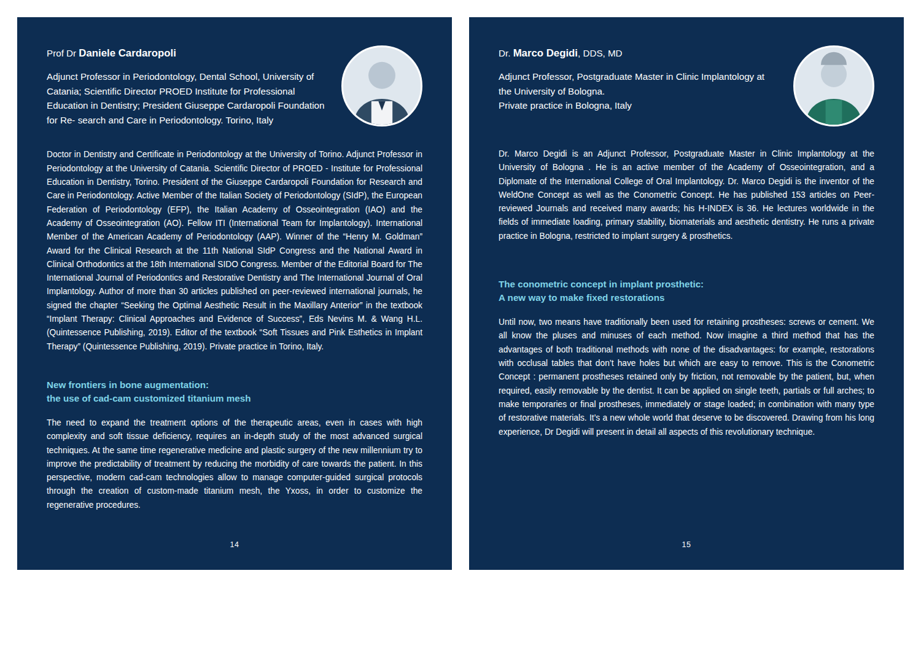Prof Dr Daniele Cardaropoli
Adjunct Professor in Periodontology, Dental School, University of Catania; Scientific Director PROED Institute for Professional Education in Dentistry; President Giuseppe Cardaropoli Foundation for Re- search and Care in Periodontology. Torino, Italy
Doctor in Dentistry and Certificate in Periodontology at the University of Torino. Adjunct Professor in Periodontology at the University of Catania. Scientific Director of PROED - Institute for Professional Education in Dentistry, Torino. President of the Giuseppe Cardaropoli Foundation for Research and Care in Periodontology. Active Member of the Italian Society of Periodontology (SIdP), the European Federation of Periodontology (EFP), the Italian Academy of Osseointegration (IAO) and the Academy of Osseointegration (AO). Fellow ITI (International Team for Implantology). International Member of the American Academy of Periodontology (AAP). Winner of the “Henry M. Goldman” Award for the Clinical Research at the 11th National SIdP Congress and the National Award in Clinical Orthodontics at the 18th International SIDO Congress. Member of the Editorial Board for The International Journal of Periodontics and Restorative Dentistry and The International Journal of Oral Implantology. Author of more than 30 articles published on peer-reviewed international journals, he signed the chapter “Seeking the Optimal Aesthetic Result in the Maxillary Anterior” in the textbook “Implant Therapy: Clinical Approaches and Evidence of Success”, Eds Nevins M. & Wang H.L. (Quintessence Publishing, 2019). Editor of the textbook “Soft Tissues and Pink Esthetics in Implant Therapy” (Quintessence Publishing, 2019). Private practice in Torino, Italy.
New frontiers in bone augmentation:
the use of cad-cam customized titanium mesh
The need to expand the treatment options of the therapeutic areas, even in cases with high complexity and soft tissue deficiency, requires an in-depth study of the most advanced surgical techniques. At the same time regenerative medicine and plastic surgery of the new millennium try to improve the predictability of treatment by reducing the morbidity of care towards the patient. In this perspective, modern cad-cam technologies allow to manage computer-guided surgical protocols through the creation of custom-made titanium mesh, the Yxoss, in order to customize the regenerative procedures.
14
Dr. Marco Degidi, DDS, MD
Adjunct Professor, Postgraduate Master in Clinic Implantology at the University of Bologna.
Private practice in Bologna, Italy
Dr. Marco Degidi is an Adjunct Professor, Postgraduate Master in Clinic Implantology at the University of Bologna . He is an active member of the Academy of Osseointegration, and a Diplomate of the International College of Oral Implantology. Dr. Marco Degidi is the inventor of the WeldOne Concept as well as the Conometric Concept. He has published 153 articles on Peer-reviewed Journals and received many awards; his H-INDEX is 36. He lectures worldwide in the fields of immediate loading, primary stability, biomaterials and aesthetic dentistry. He runs a private practice in Bologna, restricted to implant surgery & prosthetics.
The conometric concept in implant prosthetic:
A new way to make fixed restorations
Until now, two means have traditionally been used for retaining prostheses: screws or cement. We all know the pluses and minuses of each method. Now imagine a third method that has the advantages of both traditional methods with none of the disadvantages: for example, restorations with occlusal tables that don’t have holes but which are easy to remove. This is the Conometric Concept : permanent prostheses retained only by friction, not removable by the patient, but, when required, easily removable by the dentist. It can be applied on single teeth, partials or full arches; to make temporaries or final prostheses, immediately or stage loaded; in combination with many type of restorative materials. It’s a new whole world that deserve to be discovered. Drawing from his long experience, Dr Degidi will present in detail all aspects of this revolutionary technique.
15